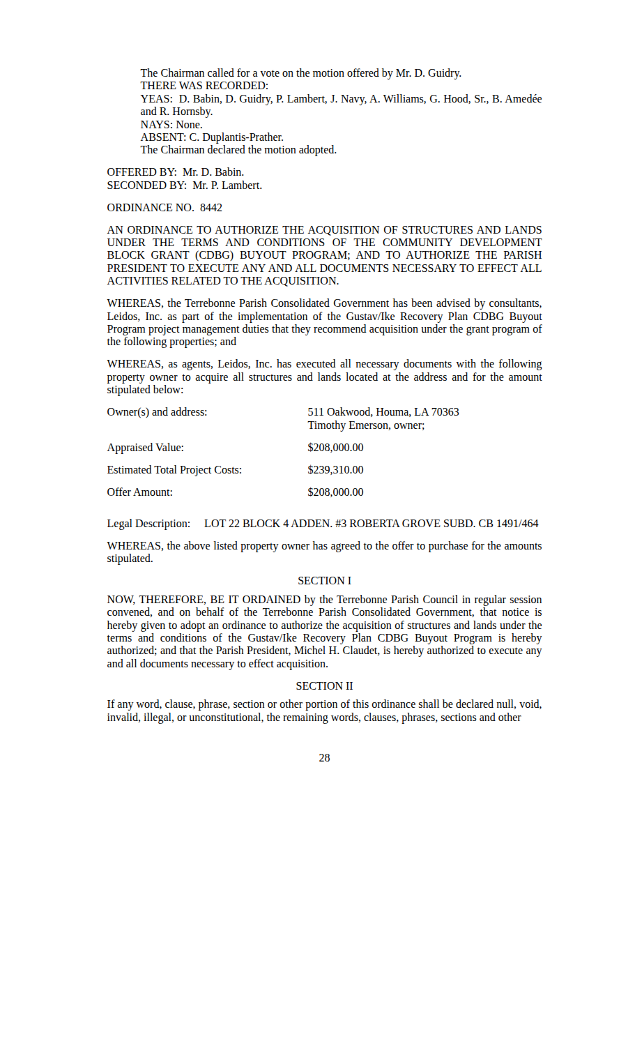The Chairman called for a vote on the motion offered by Mr. D. Guidry.
THERE WAS RECORDED:
YEAS: D. Babin, D. Guidry, P. Lambert, J. Navy, A. Williams, G. Hood, Sr., B. Amedée and R. Hornsby.
NAYS: None.
ABSENT: C. Duplantis-Prather.
The Chairman declared the motion adopted.
OFFERED BY: Mr. D. Babin.
SECONDED BY: Mr. P. Lambert.
ORDINANCE NO. 8442
AN ORDINANCE TO AUTHORIZE THE ACQUISITION OF STRUCTURES AND LANDS UNDER THE TERMS AND CONDITIONS OF THE COMMUNITY DEVELOPMENT BLOCK GRANT (CDBG) BUYOUT PROGRAM; AND TO AUTHORIZE THE PARISH PRESIDENT TO EXECUTE ANY AND ALL DOCUMENTS NECESSARY TO EFFECT ALL ACTIVITIES RELATED TO THE ACQUISITION.
WHEREAS, the Terrebonne Parish Consolidated Government has been advised by consultants, Leidos, Inc. as part of the implementation of the Gustav/Ike Recovery Plan CDBG Buyout Program project management duties that they recommend acquisition under the grant program of the following properties; and
WHEREAS, as agents, Leidos, Inc. has executed all necessary documents with the following property owner to acquire all structures and lands located at the address and for the amount stipulated below:
| Owner(s) and address: | 511 Oakwood, Houma, LA 70363 Timothy Emerson, owner; |
| Appraised Value: | $208,000.00 |
| Estimated Total Project Costs: | $239,310.00 |
| Offer Amount: | $208,000.00 |
Legal Description: LOT 22 BLOCK 4 ADDEN. #3 ROBERTA GROVE SUBD. CB 1491/464
WHEREAS, the above listed property owner has agreed to the offer to purchase for the amounts stipulated.
SECTION I
NOW, THEREFORE, BE IT ORDAINED by the Terrebonne Parish Council in regular session convened, and on behalf of the Terrebonne Parish Consolidated Government, that notice is hereby given to adopt an ordinance to authorize the acquisition of structures and lands under the terms and conditions of the Gustav/Ike Recovery Plan CDBG Buyout Program is hereby authorized; and that the Parish President, Michel H. Claudet, is hereby authorized to execute any and all documents necessary to effect acquisition.
SECTION II
If any word, clause, phrase, section or other portion of this ordinance shall be declared null, void, invalid, illegal, or unconstitutional, the remaining words, clauses, phrases, sections and other
28